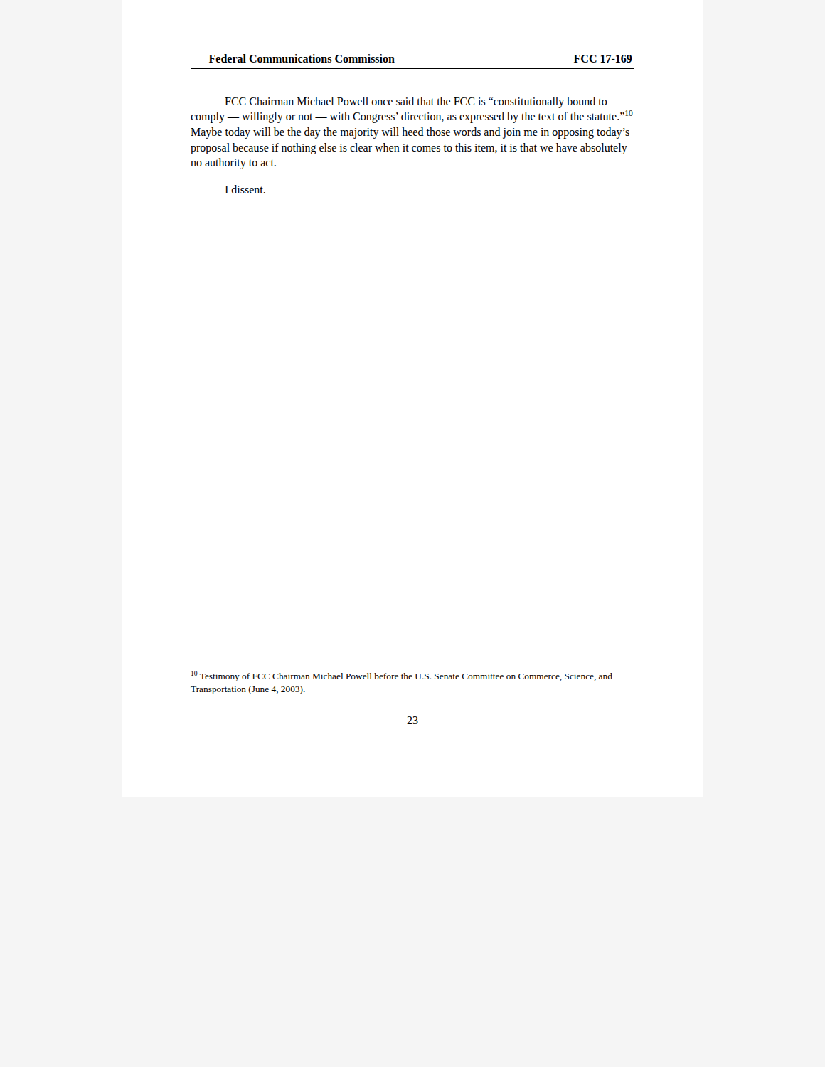Federal Communications Commission FCC 17-169
FCC Chairman Michael Powell once said that the FCC is “constitutionally bound to comply — willingly or not — with Congress’ direction, as expressed by the text of the statute.”10 Maybe today will be the day the majority will heed those words and join me in opposing today’s proposal because if nothing else is clear when it comes to this item, it is that we have absolutely no authority to act.
I dissent.
10 Testimony of FCC Chairman Michael Powell before the U.S. Senate Committee on Commerce, Science, and Transportation (June 4, 2003).
23